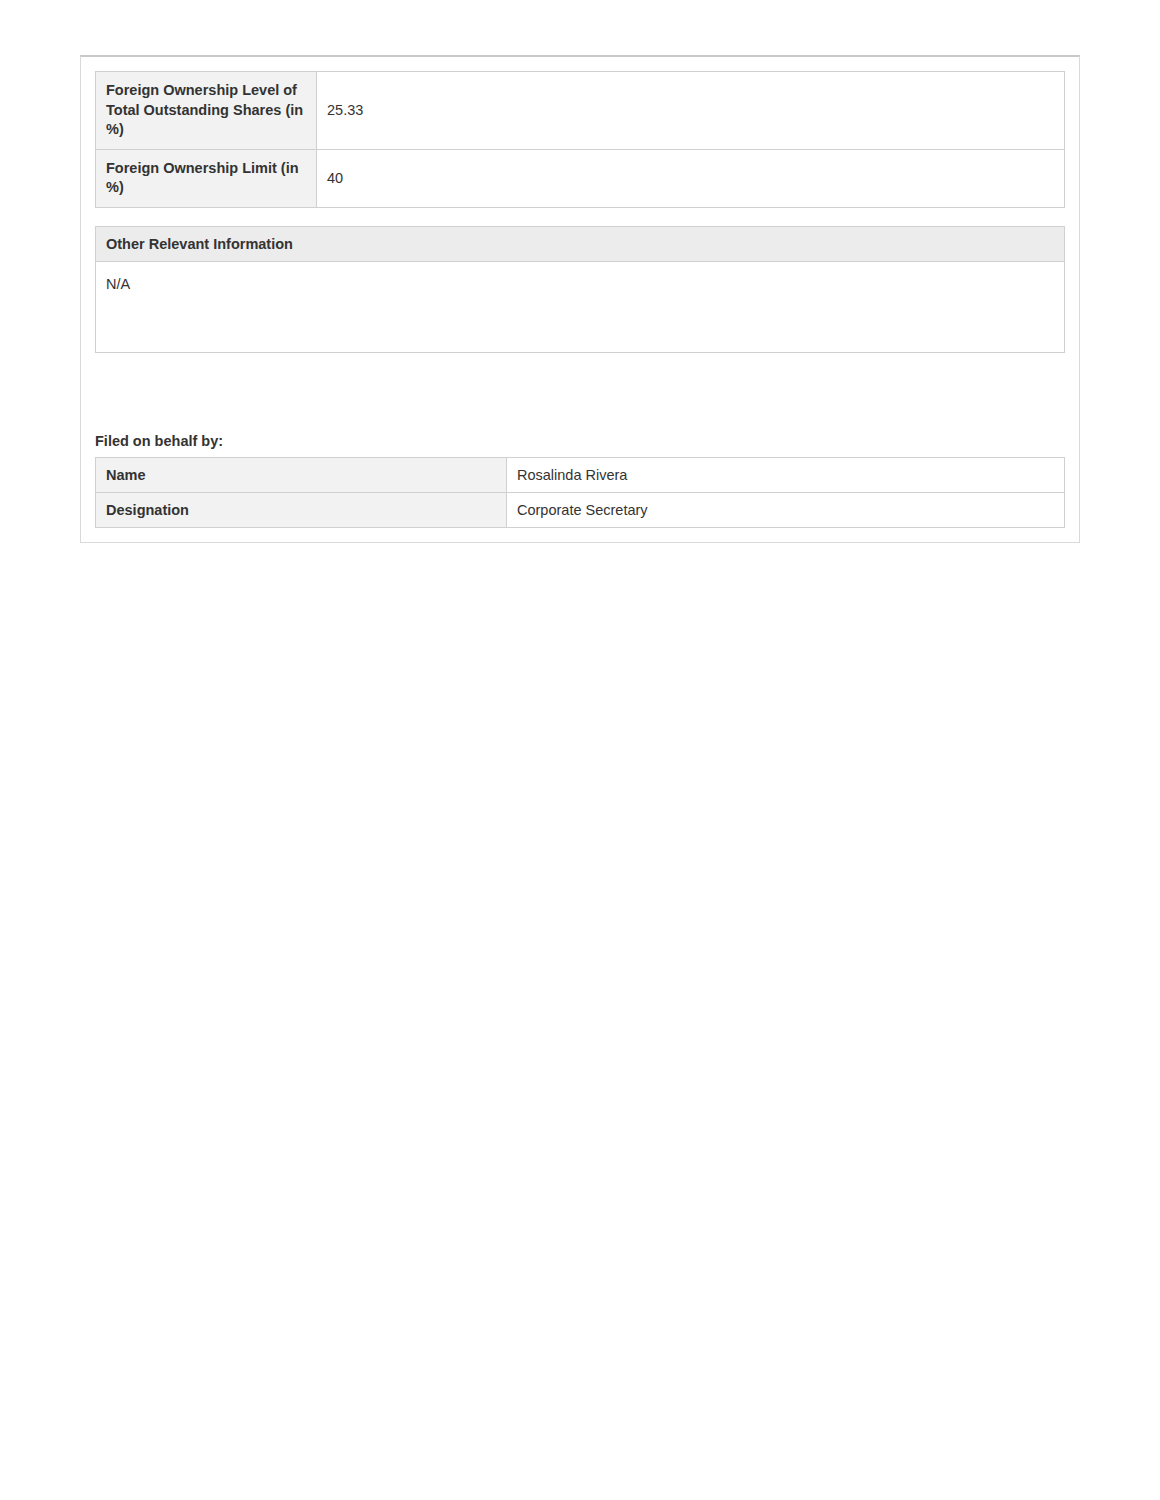| Foreign Ownership Level of Total Outstanding Shares (in %) | 25.33 |
| Foreign Ownership Limit (in %) | 40 |
Other Relevant Information
N/A
Filed on behalf by:
| Name | Rosalinda Rivera |
| Designation | Corporate Secretary |